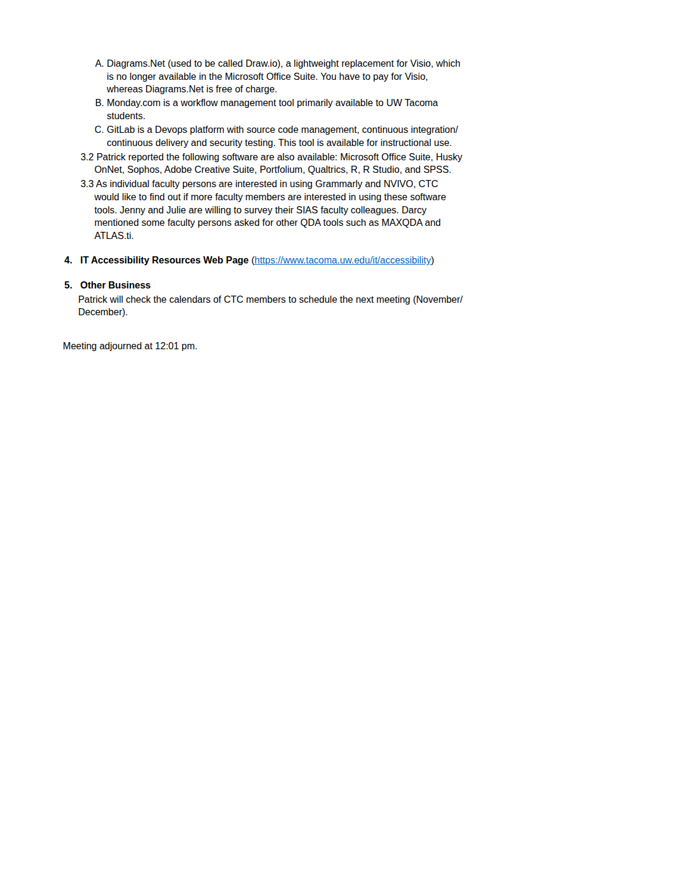Diagrams.Net (used to be called Draw.io), a lightweight replacement for Visio, which is no longer available in the Microsoft Office Suite. You have to pay for Visio, whereas Diagrams.Net is free of charge.
Monday.com is a workflow management tool primarily available to UW Tacoma students.
GitLab is a Devops platform with source code management, continuous integration/ continuous delivery and security testing. This tool is available for instructional use.
3.2 Patrick reported the following software are also available: Microsoft Office Suite, Husky OnNet, Sophos, Adobe Creative Suite, Portfolium, Qualtrics, R, R Studio, and SPSS.
3.3 As individual faculty persons are interested in using Grammarly and NVIVO, CTC would like to find out if more faculty members are interested in using these software tools. Jenny and Julie are willing to survey their SIAS faculty colleagues. Darcy mentioned some faculty persons asked for other QDA tools such as MAXQDA and ATLAS.ti.
4. IT Accessibility Resources Web Page (https://www.tacoma.uw.edu/it/accessibility)
5. Other Business
Patrick will check the calendars of CTC members to schedule the next meeting (November/ December).
Meeting adjourned at 12:01 pm.